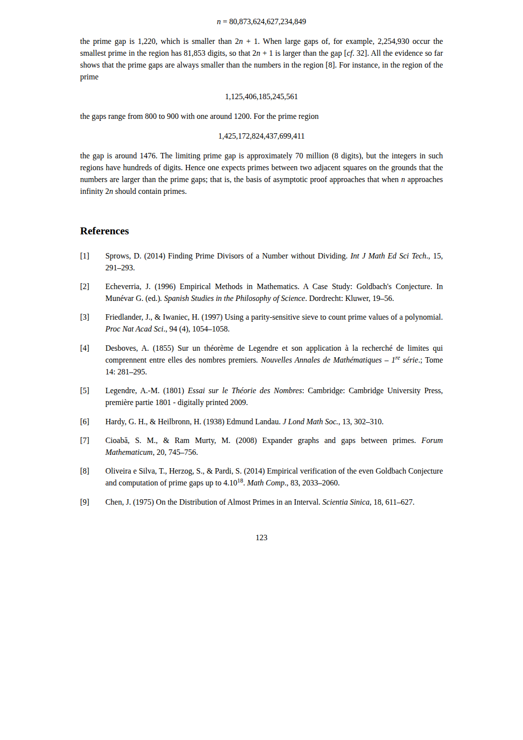n = 80,873,624,627,234,849
the prime gap is 1,220, which is smaller than 2n + 1. When large gaps of, for example, 2,254,930 occur the smallest prime in the region has 81,853 digits, so that 2n + 1 is larger than the gap [cf. 32]. All the evidence so far shows that the prime gaps are always smaller than the numbers in the region [8]. For instance, in the region of the prime
1,125,406,185,245,561
the gaps range from 800 to 900 with one around 1200. For the prime region
1,425,172,824,437,699,411
the gap is around 1476. The limiting prime gap is approximately 70 million (8 digits), but the integers in such regions have hundreds of digits. Hence one expects primes between two adjacent squares on the grounds that the numbers are larger than the prime gaps; that is, the basis of asymptotic proof approaches that when n approaches infinity 2n should contain primes.
References
Sprows, D. (2014) Finding Prime Divisors of a Number without Dividing. Int J Math Ed Sci Tech., 15, 291–293.
Echeverria, J. (1996) Empirical Methods in Mathematics. A Case Study: Goldbach's Conjecture. In Munévar G. (ed.). Spanish Studies in the Philosophy of Science. Dordrecht: Kluwer, 19–56.
Friedlander, J., & Iwaniec, H. (1997) Using a parity-sensitive sieve to count prime values of a polynomial. Proc Nat Acad Sci., 94 (4), 1054–1058.
Desboves, A. (1855) Sur un théorème de Legendre et son application à la recherché de limites qui comprennent entre elles des nombres premiers. Nouvelles Annales de Mathématiques – 1re série.; Tome 14: 281–295.
Legendre, A.-M. (1801) Essai sur le Théorie des Nombres: Cambridge: Cambridge University Press, première partie 1801 - digitally printed 2009.
Hardy, G. H., & Heilbronn, H. (1938) Edmund Landau. J Lond Math Soc., 13, 302–310.
Cioabă, S. M., & Ram Murty, M. (2008) Expander graphs and gaps between primes. Forum Mathematicum, 20, 745–756.
Oliveira e Silva, T., Herzog, S., & Pardi, S. (2014) Empirical verification of the even Goldbach Conjecture and computation of prime gaps up to 4.1018. Math Comp., 83, 2033–2060.
Chen, J. (1975) On the Distribution of Almost Primes in an Interval. Scientia Sinica, 18, 611–627.
123